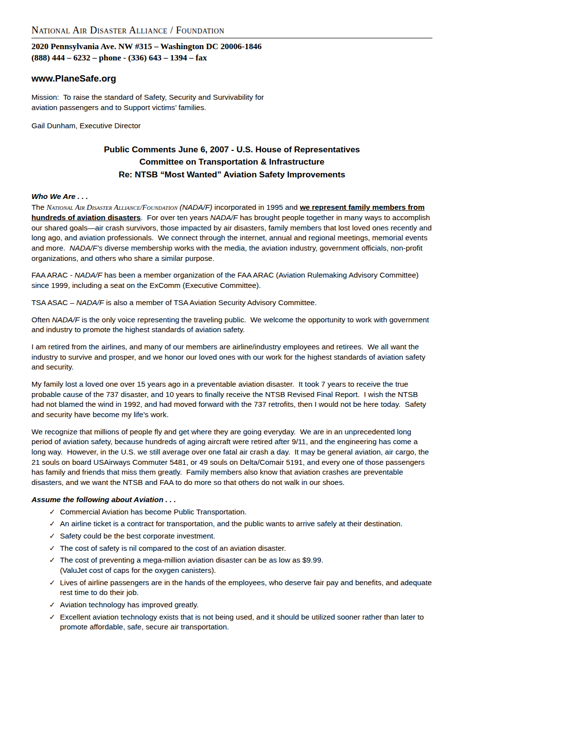National Air Disaster Alliance / Foundation
2020 Pennsylvania Ave. NW #315 – Washington DC 20006-1846
(888) 444 – 6232 – phone - (336) 643 – 1394 – fax
www.PlaneSafe.org
Mission: To raise the standard of Safety, Security and Survivability for
aviation passengers and to Support victims’ families.
Gail Dunham, Executive Director
Public Comments June 6, 2007 - U.S. House of Representatives
Committee on Transportation & Infrastructure
Re: NTSB “Most Wanted” Aviation Safety Improvements
Who We Are . . .
The National Air Disaster Alliance/Foundation (NADA/F) incorporated in 1995 and we represent family members from hundreds of aviation disasters. For over ten years NADA/F has brought people together in many ways to accomplish our shared goals—air crash survivors, those impacted by air disasters, family members that lost loved ones recently and long ago, and aviation professionals. We connect through the internet, annual and regional meetings, memorial events and more. NADA/F’s diverse membership works with the media, the aviation industry, government officials, non-profit organizations, and others who share a similar purpose.
FAA ARAC - NADA/F has been a member organization of the FAA ARAC (Aviation Rulemaking Advisory Committee) since 1999, including a seat on the ExComm (Executive Committee).
TSA ASAC – NADA/F is also a member of TSA Aviation Security Advisory Committee.
Often NADA/F is the only voice representing the traveling public. We welcome the opportunity to work with government and industry to promote the highest standards of aviation safety.
I am retired from the airlines, and many of our members are airline/industry employees and retirees. We all want the industry to survive and prosper, and we honor our loved ones with our work for the highest standards of aviation safety and security.
My family lost a loved one over 15 years ago in a preventable aviation disaster. It took 7 years to receive the true probable cause of the 737 disaster, and 10 years to finally receive the NTSB Revised Final Report. I wish the NTSB had not blamed the wind in 1992, and had moved forward with the 737 retrofits, then I would not be here today. Safety and security have become my life’s work.
We recognize that millions of people fly and get where they are going everyday. We are in an unprecedented long period of aviation safety, because hundreds of aging aircraft were retired after 9/11, and the engineering has come a long way. However, in the U.S. we still average over one fatal air crash a day. It may be general aviation, air cargo, the 21 souls on board USAirways Commuter 5481, or 49 souls on Delta/Comair 5191, and every one of those passengers has family and friends that miss them greatly. Family members also know that aviation crashes are preventable disasters, and we want the NTSB and FAA to do more so that others do not walk in our shoes.
Assume the following about Aviation . . .
Commercial Aviation has become Public Transportation.
An airline ticket is a contract for transportation, and the public wants to arrive safely at their destination.
Safety could be the best corporate investment.
The cost of safety is nil compared to the cost of an aviation disaster.
The cost of preventing a mega-million aviation disaster can be as low as $9.99.
(ValuJet cost of caps for the oxygen canisters).
Lives of airline passengers are in the hands of the employees, who deserve fair pay and benefits, and adequate rest time to do their job.
Aviation technology has improved greatly.
Excellent aviation technology exists that is not being used, and it should be utilized sooner rather than later to promote affordable, safe, secure air transportation.